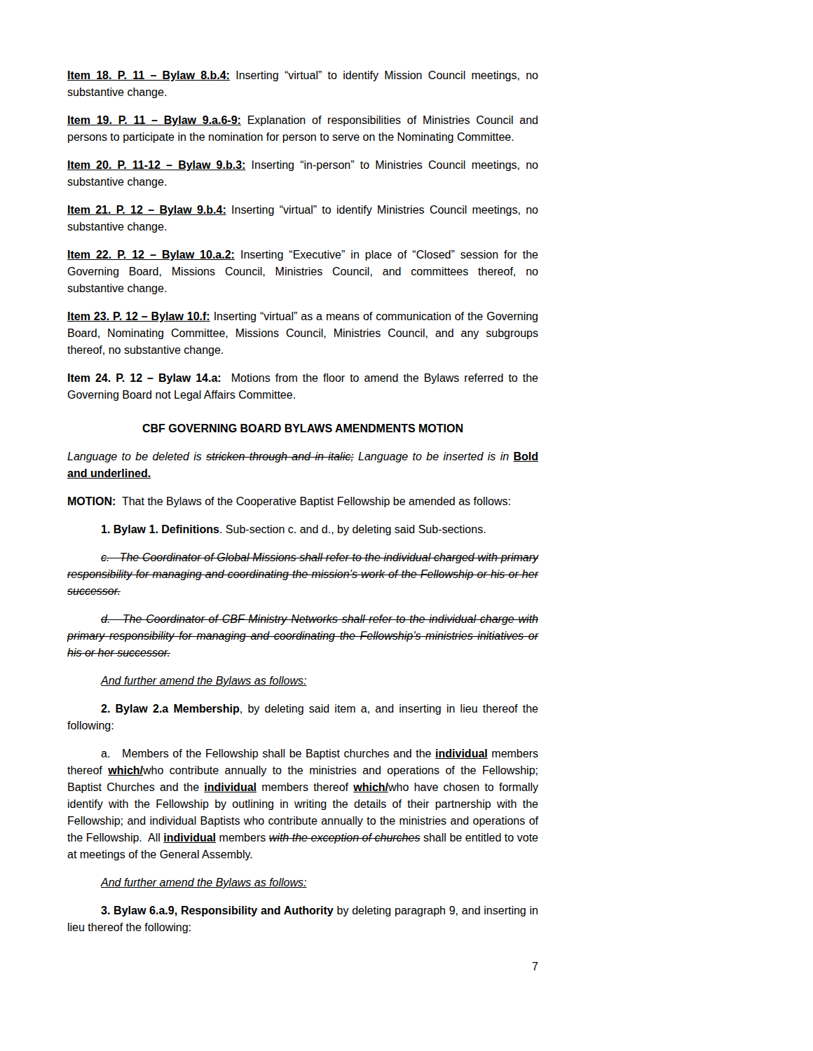Item 18. P. 11 – Bylaw 8.b.4: Inserting “virtual” to identify Mission Council meetings, no substantive change.
Item 19. P. 11 – Bylaw 9.a.6-9: Explanation of responsibilities of Ministries Council and persons to participate in the nomination for person to serve on the Nominating Committee.
Item 20. P. 11-12 – Bylaw 9.b.3: Inserting “in-person” to Ministries Council meetings, no substantive change.
Item 21. P. 12 – Bylaw 9.b.4: Inserting “virtual” to identify Ministries Council meetings, no substantive change.
Item 22. P. 12 – Bylaw 10.a.2: Inserting “Executive” in place of “Closed” session for the Governing Board, Missions Council, Ministries Council, and committees thereof, no substantive change.
Item 23. P. 12 – Bylaw 10.f: Inserting “virtual” as a means of communication of the Governing Board, Nominating Committee, Missions Council, Ministries Council, and any subgroups thereof, no substantive change.
Item 24. P. 12 – Bylaw 14.a: Motions from the floor to amend the Bylaws referred to the Governing Board not Legal Affairs Committee.
CBF GOVERNING BOARD BYLAWS AMENDMENTS MOTION
Language to be deleted is stricken through and in italic; Language to be inserted is in Bold and underlined.
MOTION: That the Bylaws of the Cooperative Baptist Fellowship be amended as follows:
1. Bylaw 1. Definitions. Sub-section c. and d., by deleting said Sub-sections.
c. The Coordinator of Global Missions shall refer to the individual charged with primary responsibility for managing and coordinating the mission’s work of the Fellowship or his or her successor.
d. The Coordinator of CBF Ministry Networks shall refer to the individual charge with primary responsibility for managing and coordinating the Fellowship’s ministries initiatives or his or her successor.
And further amend the Bylaws as follows:
2. Bylaw 2.a Membership, by deleting said item a, and inserting in lieu thereof the following:
a. Members of the Fellowship shall be Baptist churches and the individual members thereof which/who contribute annually to the ministries and operations of the Fellowship; Baptist Churches and the individual members thereof which/who have chosen to formally identify with the Fellowship by outlining in writing the details of their partnership with the Fellowship; and individual Baptists who contribute annually to the ministries and operations of the Fellowship. All individual members with the exception of churches shall be entitled to vote at meetings of the General Assembly.
And further amend the Bylaws as follows:
3. Bylaw 6.a.9, Responsibility and Authority by deleting paragraph 9, and inserting in lieu thereof the following:
7